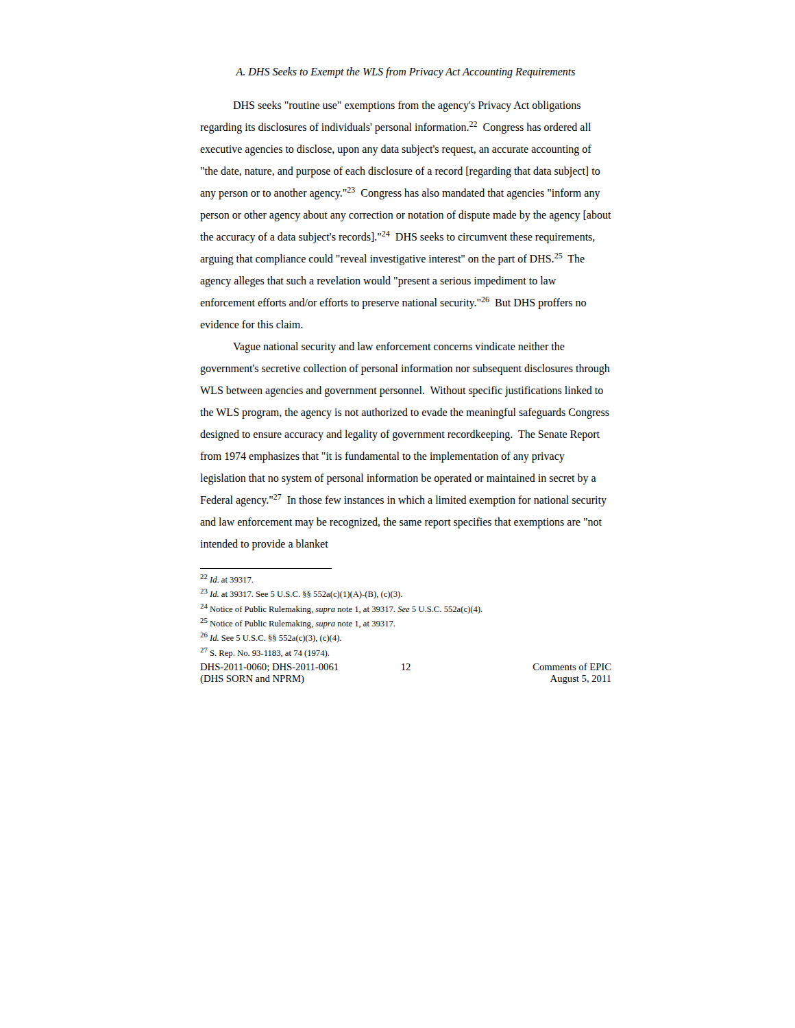A. DHS Seeks to Exempt the WLS from Privacy Act Accounting Requirements
DHS seeks "routine use" exemptions from the agency's Privacy Act obligations regarding its disclosures of individuals' personal information.22 Congress has ordered all executive agencies to disclose, upon any data subject's request, an accurate accounting of "the date, nature, and purpose of each disclosure of a record [regarding that data subject] to any person or to another agency."23 Congress has also mandated that agencies "inform any person or other agency about any correction or notation of dispute made by the agency [about the accuracy of a data subject's records]."24 DHS seeks to circumvent these requirements, arguing that compliance could "reveal investigative interest" on the part of DHS.25 The agency alleges that such a revelation would "present a serious impediment to law enforcement efforts and/or efforts to preserve national security."26 But DHS proffers no evidence for this claim.
Vague national security and law enforcement concerns vindicate neither the government's secretive collection of personal information nor subsequent disclosures through WLS between agencies and government personnel. Without specific justifications linked to the WLS program, the agency is not authorized to evade the meaningful safeguards Congress designed to ensure accuracy and legality of government recordkeeping. The Senate Report from 1974 emphasizes that "it is fundamental to the implementation of any privacy legislation that no system of personal information be operated or maintained in secret by a Federal agency."27 In those few instances in which a limited exemption for national security and law enforcement may be recognized, the same report specifies that exemptions are "not intended to provide a blanket
22 Id. at 39317.
23 Id. at 39317. See 5 U.S.C. §§ 552a(c)(1)(A)-(B), (c)(3).
24 Notice of Public Rulemaking, supra note 1, at 39317. See 5 U.S.C. 552a(c)(4).
25 Notice of Public Rulemaking, supra note 1, at 39317.
26 Id. See 5 U.S.C. §§ 552a(c)(3), (c)(4).
27 S. Rep. No. 93-1183, at 74 (1974).
| DHS-2011-0060; DHS-2011-0061 | 12 | Comments of EPIC |
| (DHS SORN and NPRM) | | August 5, 2011 |